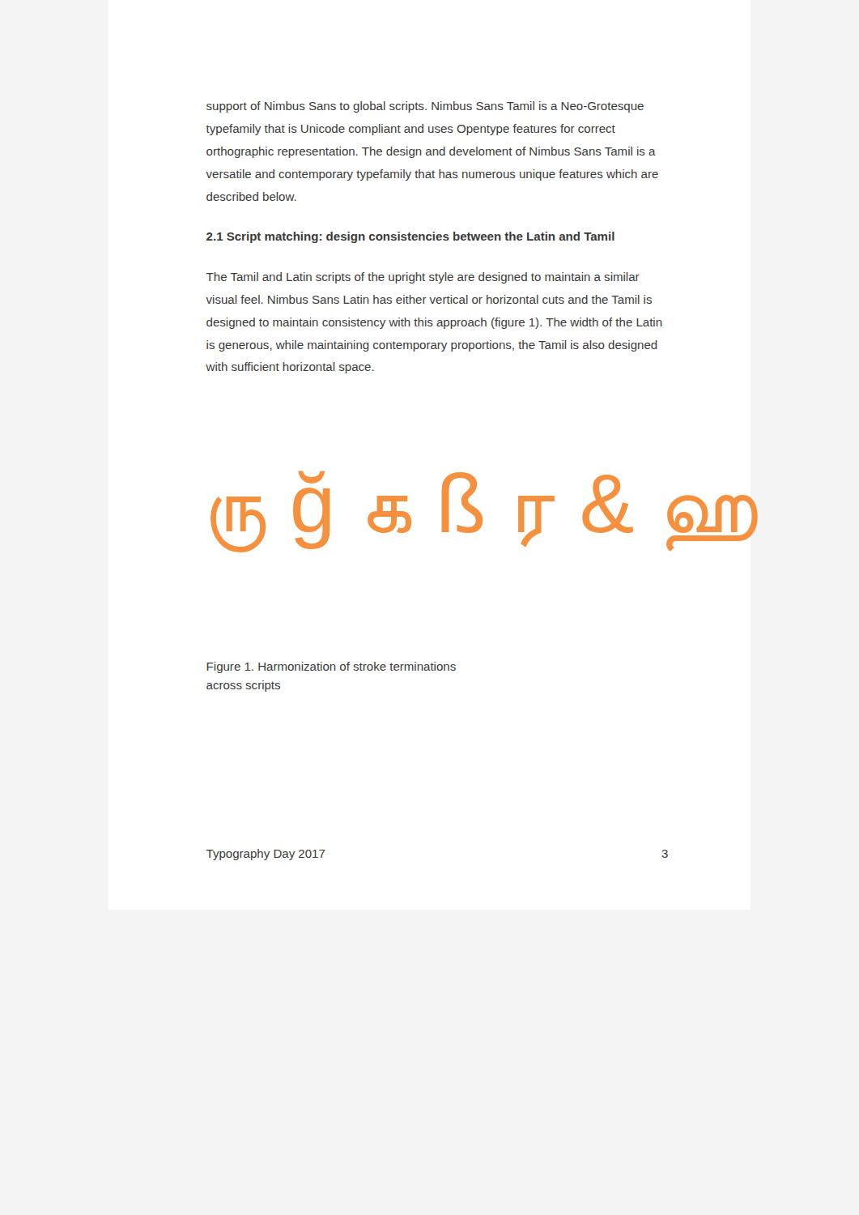support of Nimbus Sans to global scripts. Nimbus Sans Tamil is a Neo-Grotesque typefamily that is Unicode compliant and uses Opentype features for correct orthographic representation. The design and develoment of Nimbus Sans Tamil is a versatile and contemporary typefamily that has numerous unique features which are described below.
2.1 Script matching: design consistencies between the Latin and Tamil
The Tamil and Latin scripts of the upright style are designed to maintain a similar visual feel. Nimbus Sans Latin has either vertical or horizontal cuts and the Tamil is designed to maintain consistency with this approach (figure 1). The width of the Latin is generous, while maintaining contemporary proportions, the Tamil is also designed with sufficient horizontal space.
ரு ğ க ß ர & ஹ
Figure 1. Harmonization of stroke terminations
across scripts
Typography Day 2017 3